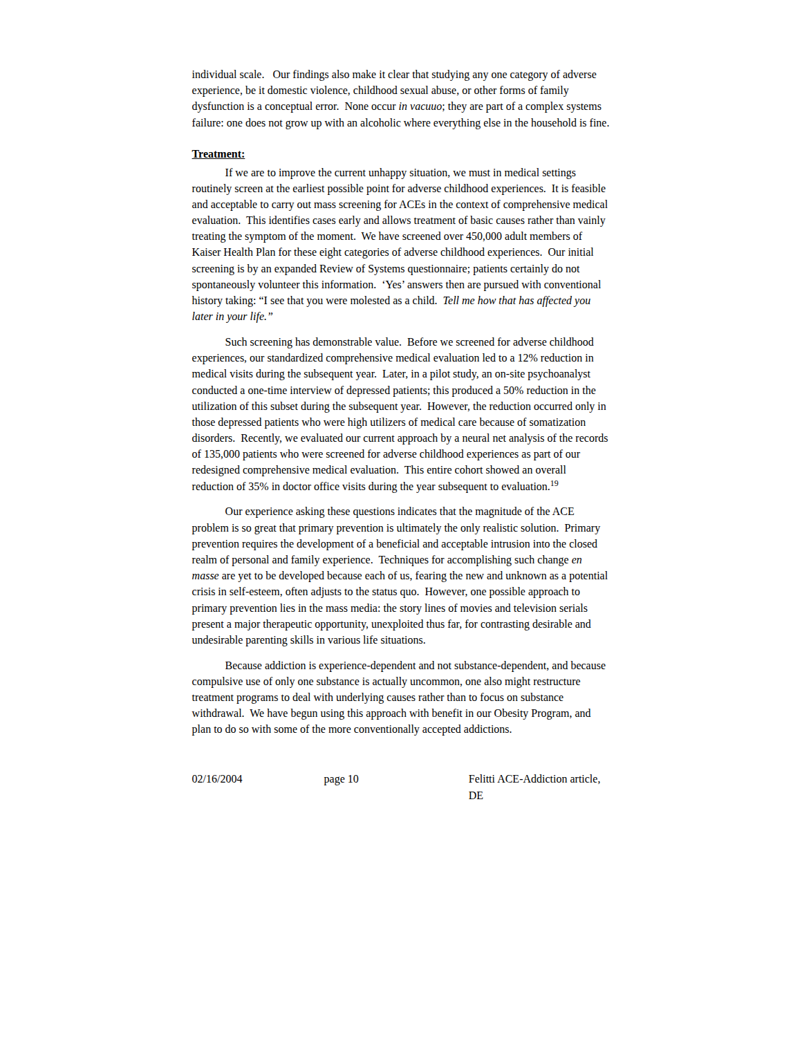individual scale. Our findings also make it clear that studying any one category of adverse experience, be it domestic violence, childhood sexual abuse, or other forms of family dysfunction is a conceptual error. None occur in vacuuo; they are part of a complex systems failure: one does not grow up with an alcoholic where everything else in the household is fine.
Treatment:
If we are to improve the current unhappy situation, we must in medical settings routinely screen at the earliest possible point for adverse childhood experiences. It is feasible and acceptable to carry out mass screening for ACEs in the context of comprehensive medical evaluation. This identifies cases early and allows treatment of basic causes rather than vainly treating the symptom of the moment. We have screened over 450,000 adult members of Kaiser Health Plan for these eight categories of adverse childhood experiences. Our initial screening is by an expanded Review of Systems questionnaire; patients certainly do not spontaneously volunteer this information. ‘Yes’ answers then are pursued with conventional history taking: “I see that you were molested as a child. Tell me how that has affected you later in your life.”
Such screening has demonstrable value. Before we screened for adverse childhood experiences, our standardized comprehensive medical evaluation led to a 12% reduction in medical visits during the subsequent year. Later, in a pilot study, an on-site psychoanalyst conducted a one-time interview of depressed patients; this produced a 50% reduction in the utilization of this subset during the subsequent year. However, the reduction occurred only in those depressed patients who were high utilizers of medical care because of somatization disorders. Recently, we evaluated our current approach by a neural net analysis of the records of 135,000 patients who were screened for adverse childhood experiences as part of our redesigned comprehensive medical evaluation. This entire cohort showed an overall reduction of 35% in doctor office visits during the year subsequent to evaluation.19
Our experience asking these questions indicates that the magnitude of the ACE problem is so great that primary prevention is ultimately the only realistic solution. Primary prevention requires the development of a beneficial and acceptable intrusion into the closed realm of personal and family experience. Techniques for accomplishing such change en masse are yet to be developed because each of us, fearing the new and unknown as a potential crisis in self-esteem, often adjusts to the status quo. However, one possible approach to primary prevention lies in the mass media: the story lines of movies and television serials present a major therapeutic opportunity, unexploited thus far, for contrasting desirable and undesirable parenting skills in various life situations.
Because addiction is experience-dependent and not substance-dependent, and because compulsive use of only one substance is actually uncommon, one also might restructure treatment programs to deal with underlying causes rather than to focus on substance withdrawal. We have begun using this approach with benefit in our Obesity Program, and plan to do so with some of the more conventionally accepted addictions.
02/16/2004 page 10 Felitti ACE-Addiction article, DE